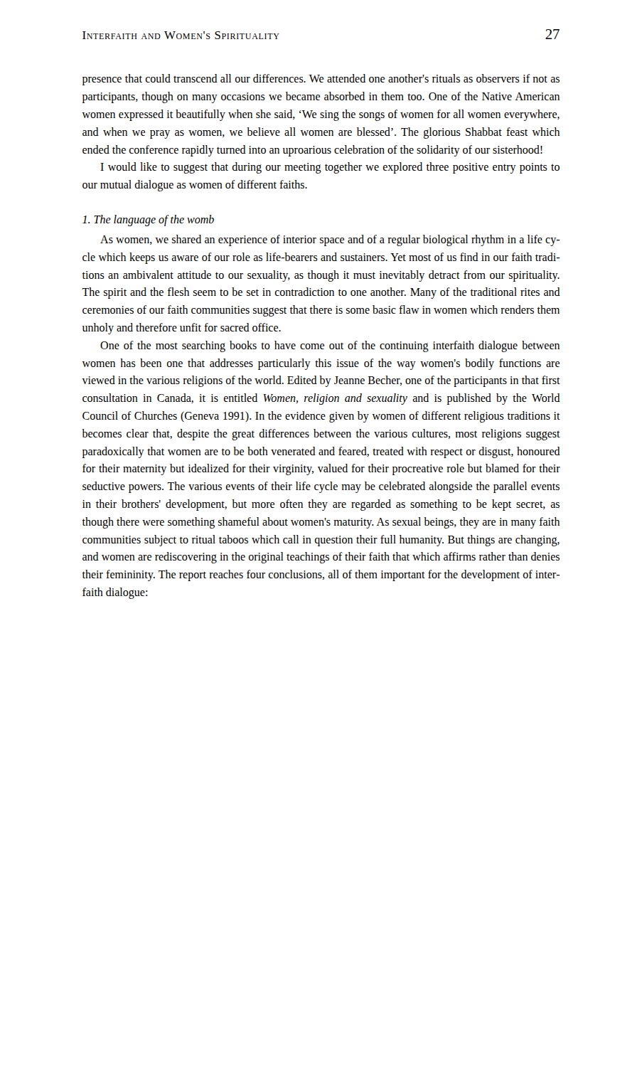Interfaith and Women's Spirituality 27
presence that could transcend all our differences. We attended one another's rituals as observers if not as participants, though on many occasions we became absorbed in them too. One of the Native American women expressed it beautifully when she said, We sing the songs of women for all women everywhere, and when we pray as women, we believe all women are blessed. The glorious Shabbat feast which ended the conference rapidly turned into an uproarious celebration of the solidarity of our sisterhood!
I would like to suggest that during our meeting together we explored three positive entry points to our mutual dialogue as women of different faiths.
1. The language of the womb
As women, we shared an experience of interior space and of a regular biological rhythm in a life cycle which keeps us aware of our role as life-bearers and sustainers. Yet most of us find in our faith traditions an ambivalent attitude to our sexuality, as though it must inevitably detract from our spirituality. The spirit and the flesh seem to be set in contradiction to one another. Many of the traditional rites and ceremonies of our faith communities suggest that there is some basic flaw in women which renders them unholy and therefore unfit for sacred office.
One of the most searching books to have come out of the continuing interfaith dialogue between women has been one that addresses particularly this issue of the way women's bodily functions are viewed in the various religions of the world. Edited by Jeanne Becher, one of the participants in that first consultation in Canada, it is entitled Women, religion and sexuality and is published by the World Council of Churches (Geneva 1991). In the evidence given by women of different religious traditions it becomes clear that, despite the great differences between the various cultures, most religions suggest paradoxically that women are to be both venerated and feared, treated with respect or disgust, honoured for their maternity but idealized for their virginity, valued for their procreative role but blamed for their seductive powers. The various events of their life cycle may be celebrated alongside the parallel events in their brothers' development, but more often they are regarded as something to be kept secret, as though there were something shameful about women's maturity. As sexual beings, they are in many faith communities subject to ritual taboos which call in question their full humanity. But things are changing, and women are rediscovering in the original teachings of their faith that which affirms rather than denies their femininity. The report reaches four conclusions, all of them important for the development of interfaith dialogue: